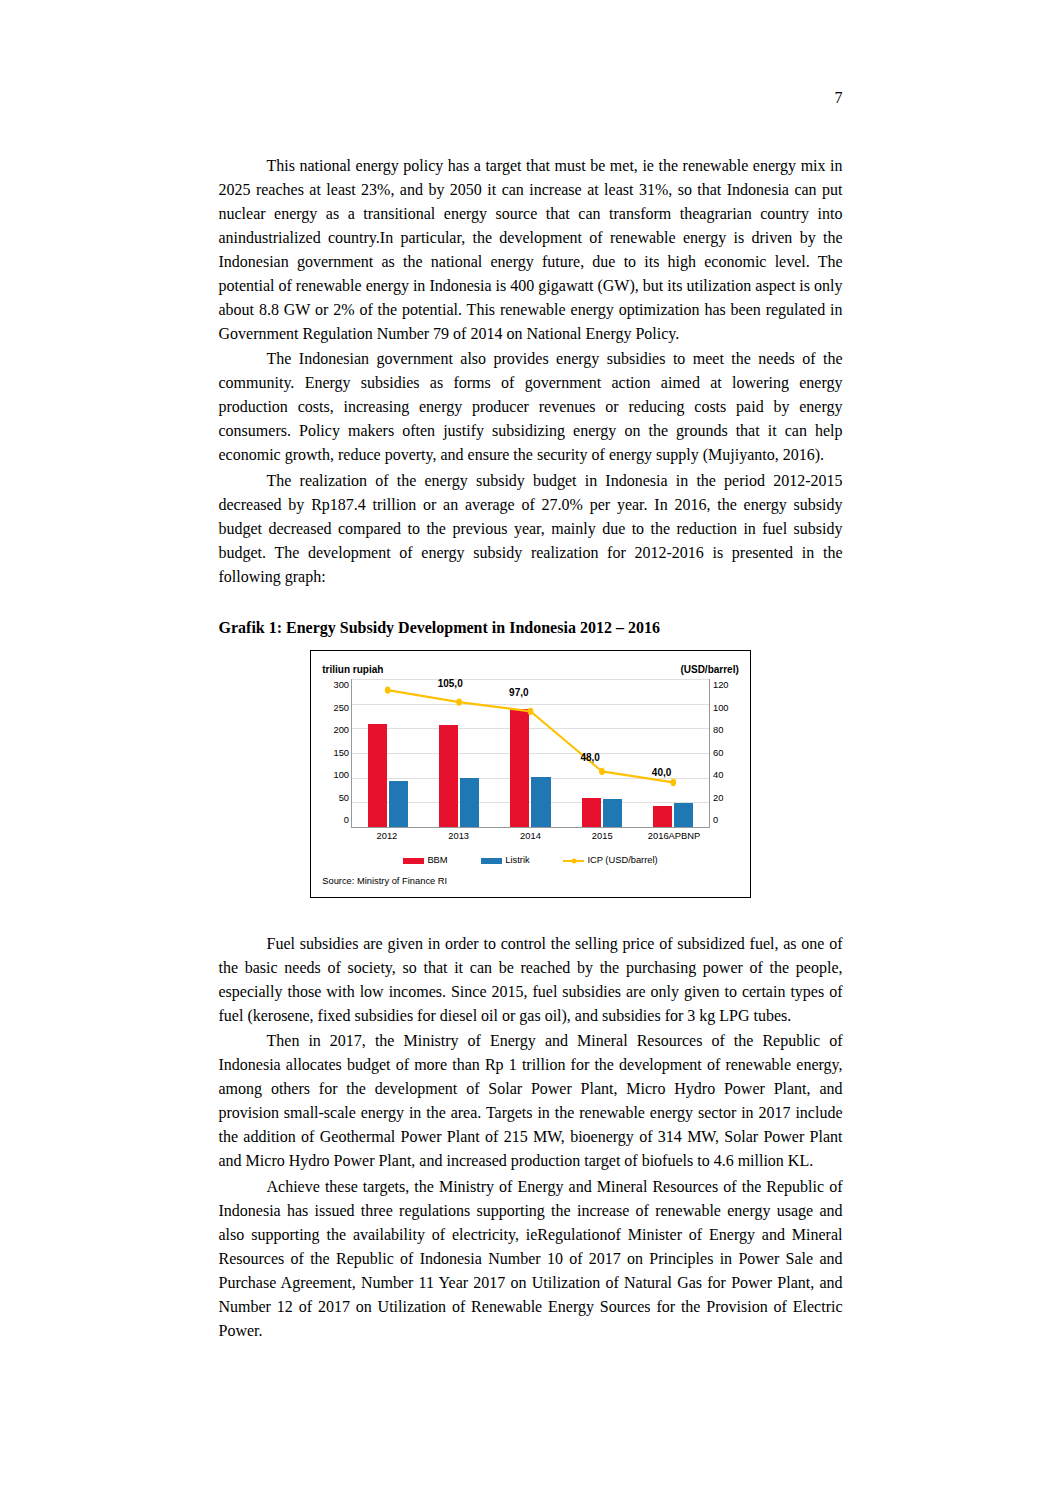7
This national energy policy has a target that must be met, ie the renewable energy mix in 2025 reaches at least 23%, and by 2050 it can increase at least 31%, so that Indonesia can put nuclear energy as a transitional energy source that can transform theagrarian country into anindustrialized country.In particular, the development of renewable energy is driven by the Indonesian government as the national energy future, due to its high economic level. The potential of renewable energy in Indonesia is 400 gigawatt (GW), but its utilization aspect is only about 8.8 GW or 2% of the potential. This renewable energy optimization has been regulated in Government Regulation Number 79 of 2014 on National Energy Policy.
The Indonesian government also provides energy subsidies to meet the needs of the community. Energy subsidies as forms of government action aimed at lowering energy production costs, increasing energy producer revenues or reducing costs paid by energy consumers. Policy makers often justify subsidizing energy on the grounds that it can help economic growth, reduce poverty, and ensure the security of energy supply (Mujiyanto, 2016).
The realization of the energy subsidy budget in Indonesia in the period 2012-2015 decreased by Rp187.4 trillion or an average of 27.0% per year. In 2016, the energy subsidy budget decreased compared to the previous year, mainly due to the reduction in fuel subsidy budget. The development of energy subsidy realization for 2012-2016 is presented in the following graph:
Grafik 1: Energy Subsidy Development in Indonesia 2012 – 2016
triliun rupiah (USD/barrel)
300 250 200 150 100 50 0
105,0
97,0
48,0
40,0
120 100 80 60 40 20 0
2012 2013 2014 2015 2016APBNP
BBM
Listrik
ICP (USD/barrel)
Source: Ministry of Finance RI
Fuel subsidies are given in order to control the selling price of subsidized fuel, as one of the basic needs of society, so that it can be reached by the purchasing power of the people, especially those with low incomes. Since 2015, fuel subsidies are only given to certain types of fuel (kerosene, fixed subsidies for diesel oil or gas oil), and subsidies for 3 kg LPG tubes.
Then in 2017, the Ministry of Energy and Mineral Resources of the Republic of Indonesia allocates budget of more than Rp 1 trillion for the development of renewable energy, among others for the development of Solar Power Plant, Micro Hydro Power Plant, and provision small-scale energy in the area. Targets in the renewable energy sector in 2017 include the addition of Geothermal Power Plant of 215 MW, bioenergy of 314 MW, Solar Power Plant and Micro Hydro Power Plant, and increased production target of biofuels to 4.6 million KL.
Achieve these targets, the Ministry of Energy and Mineral Resources of the Republic of Indonesia has issued three regulations supporting the increase of renewable energy usage and also supporting the availability of electricity, ieRegulationof Minister of Energy and Mineral Resources of the Republic of Indonesia Number 10 of 2017 on Principles in Power Sale and Purchase Agreement, Number 11 Year 2017 on Utilization of Natural Gas for Power Plant, and Number 12 of 2017 on Utilization of Renewable Energy Sources for the Provision of Electric Power.